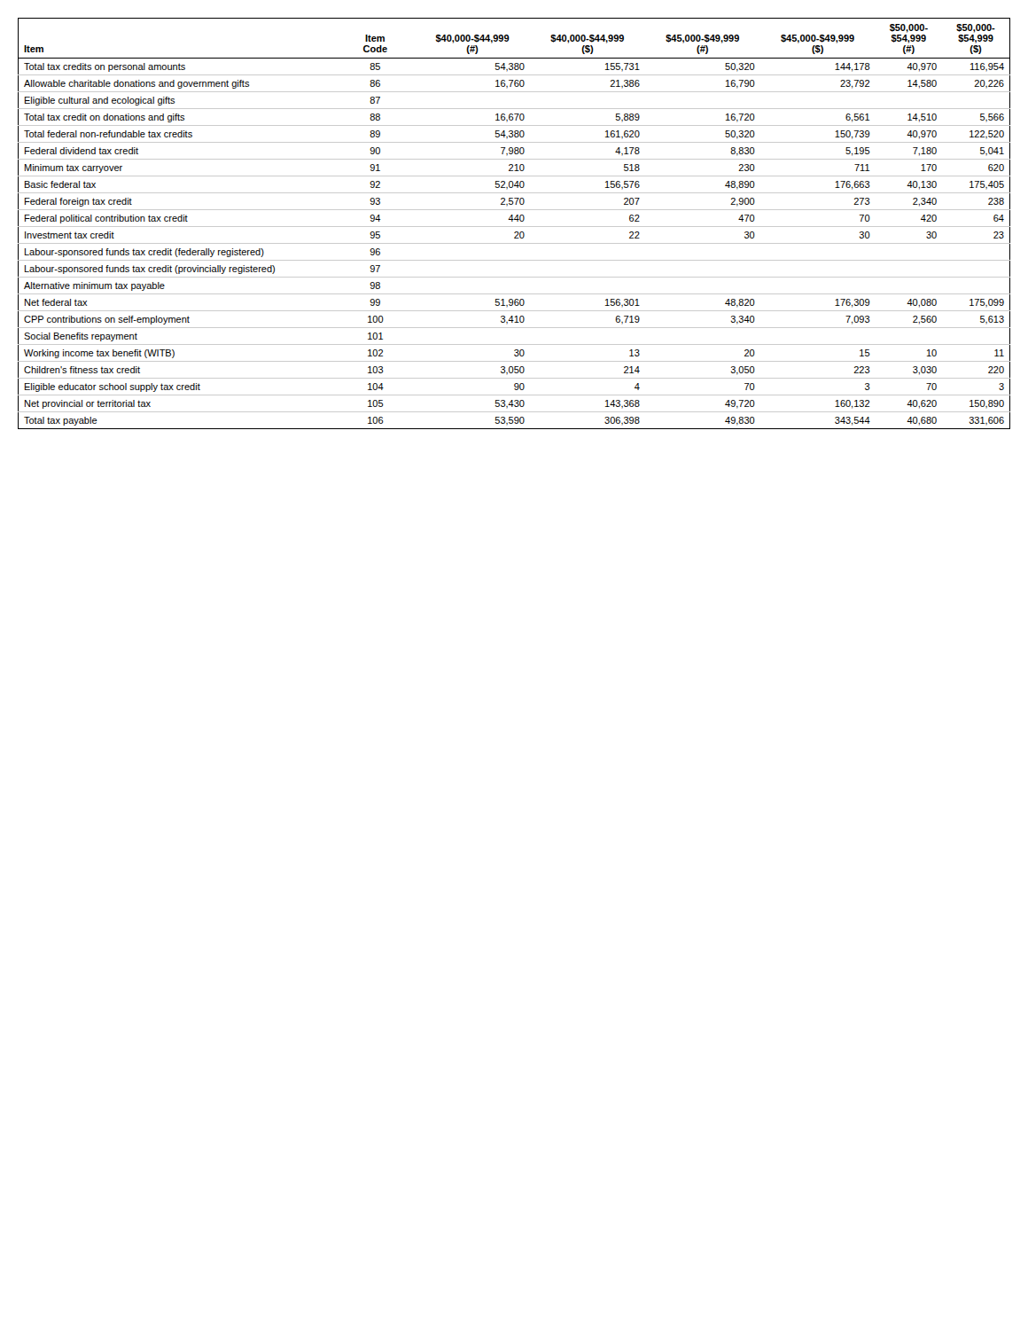| Item | Item Code | $40,000-$44,999 (#) | $40,000-$44,999 ($) | $45,000-$49,999 (#) | $45,000-$49,999 ($) | $50,000- $54,999 (#) | $50,000- $54,999 ($) |
| --- | --- | --- | --- | --- | --- | --- | --- |
| Total tax credits on personal amounts | 85 | 54,380 | 155,731 | 50,320 | 144,178 | 40,970 | 116,954 |
| Allowable charitable donations and government gifts | 86 | 16,760 | 21,386 | 16,790 | 23,792 | 14,580 | 20,226 |
| Eligible cultural and ecological gifts | 87 | | | | | | |
| Total tax credit on donations and gifts | 88 | 16,670 | 5,889 | 16,720 | 6,561 | 14,510 | 5,566 |
| Total federal non-refundable tax credits | 89 | 54,380 | 161,620 | 50,320 | 150,739 | 40,970 | 122,520 |
| Federal dividend tax credit | 90 | 7,980 | 4,178 | 8,830 | 5,195 | 7,180 | 5,041 |
| Minimum tax carryover | 91 | 210 | 518 | 230 | 711 | 170 | 620 |
| Basic federal tax | 92 | 52,040 | 156,576 | 48,890 | 176,663 | 40,130 | 175,405 |
| Federal foreign tax credit | 93 | 2,570 | 207 | 2,900 | 273 | 2,340 | 238 |
| Federal political contribution tax credit | 94 | 440 | 62 | 470 | 70 | 420 | 64 |
| Investment tax credit | 95 | 20 | 22 | 30 | 30 | 30 | 23 |
| Labour-sponsored funds tax credit (federally registered) | 96 | | | | | | |
| Labour-sponsored funds tax credit (provincially registered) | 97 | | | | | | |
| Alternative minimum tax payable | 98 | | | | | | |
| Net federal tax | 99 | 51,960 | 156,301 | 48,820 | 176,309 | 40,080 | 175,099 |
| CPP contributions on self-employment | 100 | 3,410 | 6,719 | 3,340 | 7,093 | 2,560 | 5,613 |
| Social Benefits repayment | 101 | | | | | | |
| Working income tax benefit (WITB) | 102 | 30 | 13 | 20 | 15 | 10 | 11 |
| Children's fitness tax credit | 103 | 3,050 | 214 | 3,050 | 223 | 3,030 | 220 |
| Eligible educator school supply tax credit | 104 | 90 | 4 | 70 | 3 | 70 | 3 |
| Net provincial or territorial tax | 105 | 53,430 | 143,368 | 49,720 | 160,132 | 40,620 | 150,890 |
| Total tax payable | 106 | 53,590 | 306,398 | 49,830 | 343,544 | 40,680 | 331,606 |